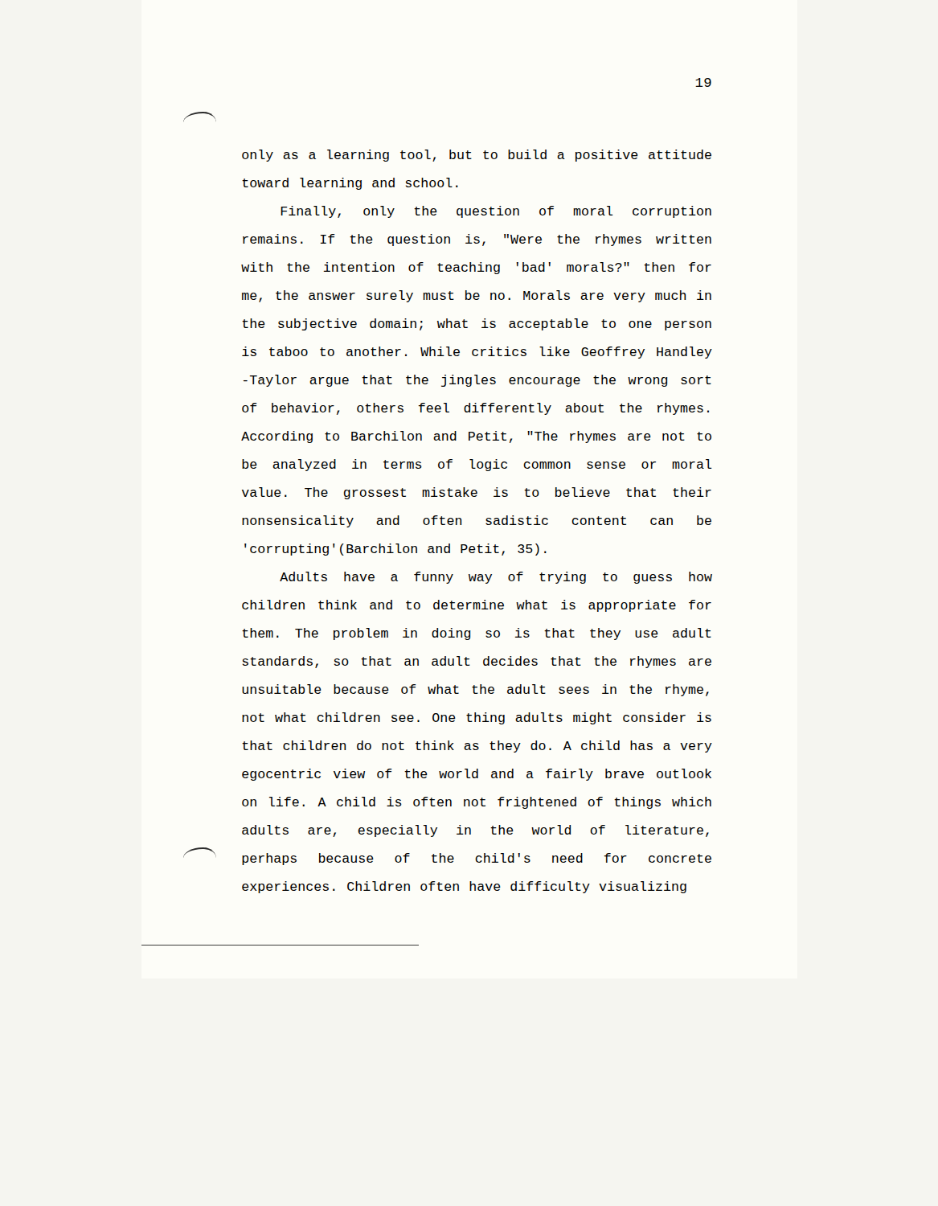19
only as a learning tool, but to build a positive attitude toward learning and school.
Finally, only the question of moral corruption remains. If the question is, "Were the rhymes written with the intention of teaching 'bad' morals?" then for me, the answer surely must be no. Morals are very much in the subjective domain; what is acceptable to one person is taboo to another. While critics like Geoffrey Handley -Taylor argue that the jingles encourage the wrong sort of behavior, others feel differently about the rhymes. According to Barchilon and Petit, "The rhymes are not to be analyzed in terms of logic common sense or moral value. The grossest mistake is to believe that their nonsensicality and often sadistic content can be 'corrupting'(Barchilon and Petit, 35).
Adults have a funny way of trying to guess how children think and to determine what is appropriate for them. The problem in doing so is that they use adult standards, so that an adult decides that the rhymes are unsuitable because of what the adult sees in the rhyme, not what children see. One thing adults might consider is that children do not think as they do. A child has a very egocentric view of the world and a fairly brave outlook on life. A child is often not frightened of things which adults are, especially in the world of literature, perhaps because of the child's need for concrete experiences. Children often have difficulty visualizing